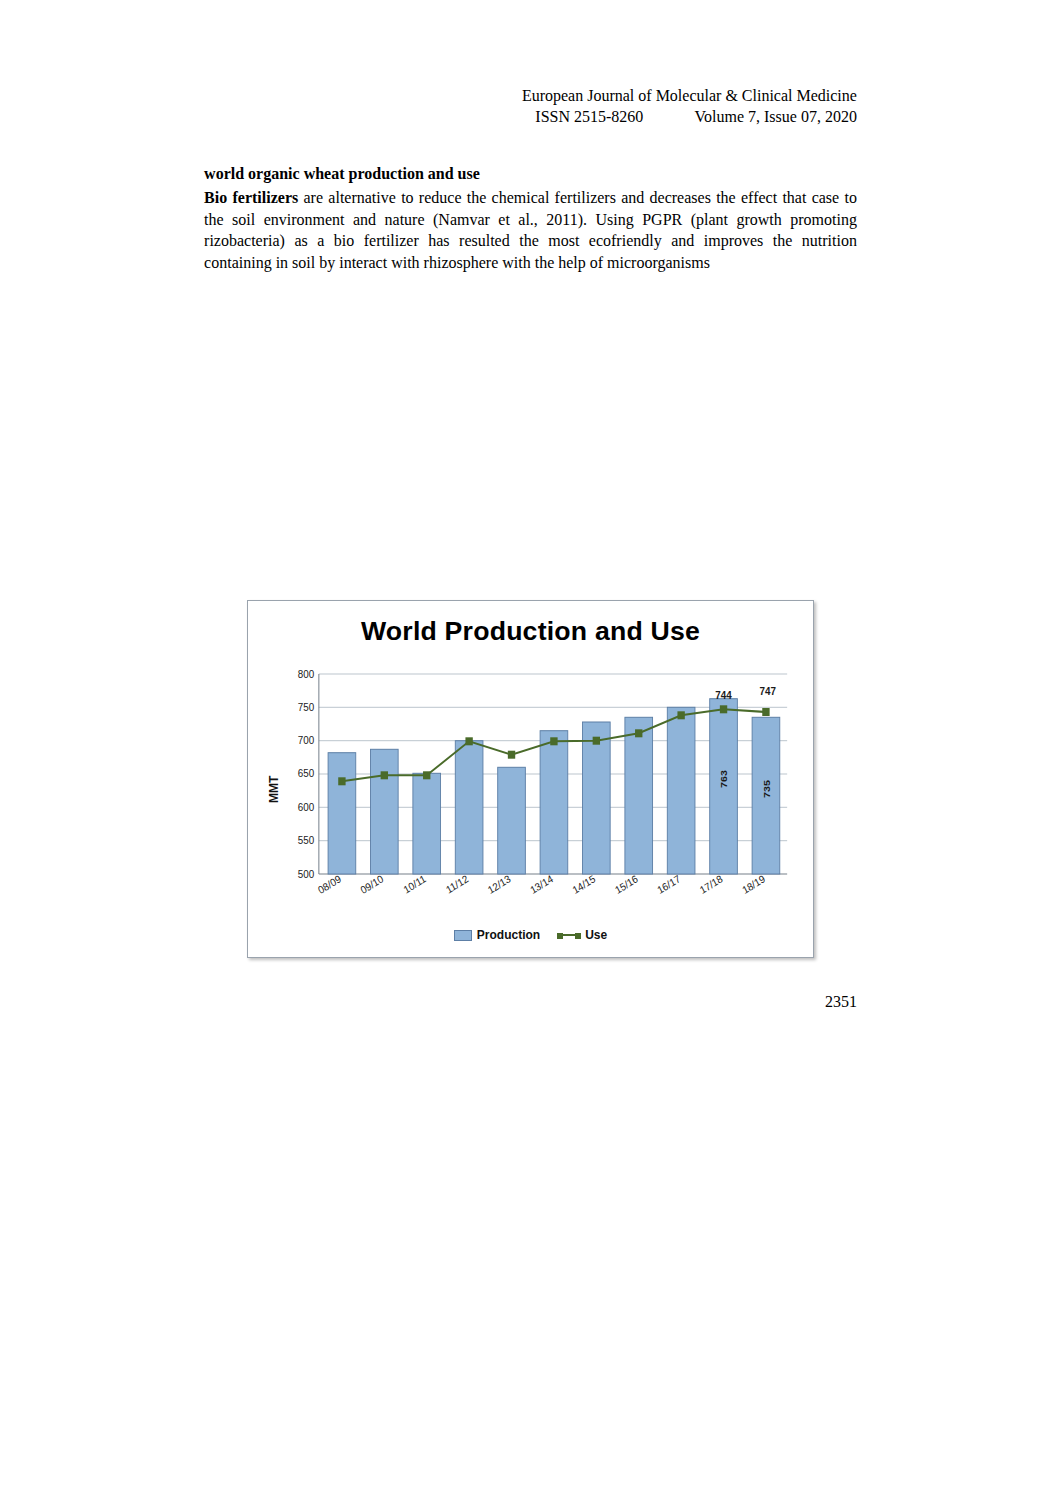European Journal of Molecular & Clinical Medicine ISSN 2515-8260 Volume 7, Issue 07, 2020
world organic wheat production and use
Bio fertilizers are alternative to reduce the chemical fertilizers and decreases the effect that case to the soil environment and nature (Namvar et al., 2011). Using PGPR (plant growth promoting rizobacteria) as a bio fertilizer has resulted the most ecofriendly and improves the nutrition containing in soil by interact with rhizosphere with the help of microorganisms
World Production and Use
MMT
800 750 700 650 600 550 500 763 735 744 747 08/09 09/10 10/11 11/12 12/13 13/14 14/15 15/16 16/17 17/18 18/19
Production Use
2351